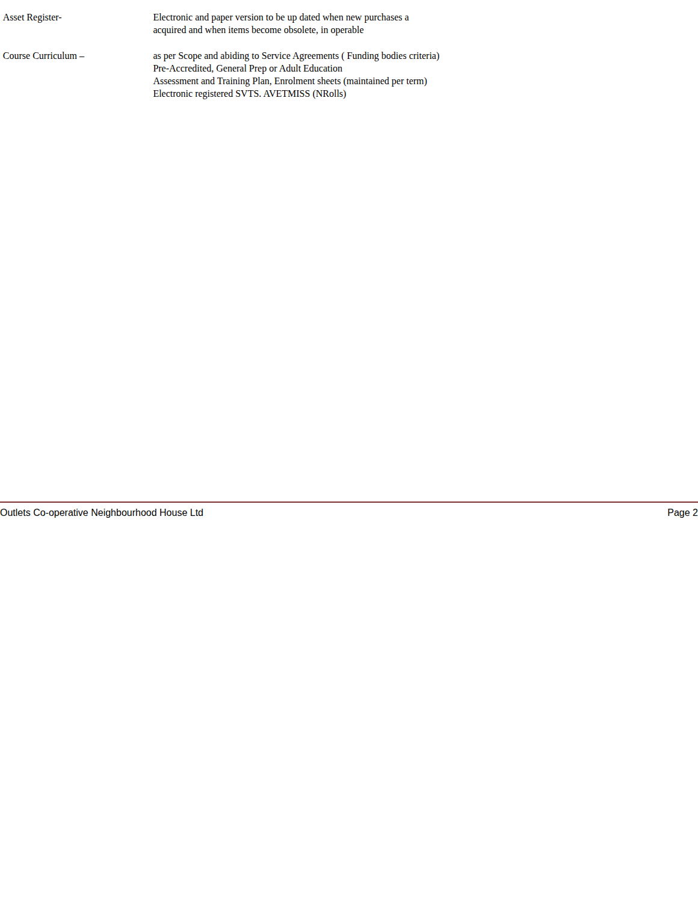Asset Register-
Electronic and paper version to be up dated when new purchases a
acquired and when items become obsolete, in operable
Course Curriculum –
as per Scope and abiding to Service Agreements ( Funding bodies criteria)
Pre-Accredited, General Prep or Adult Education
Assessment and Training Plan, Enrolment sheets (maintained per term)
Electronic registered SVTS. AVETMISS (NRolls)
Outlets Co-operative Neighbourhood House Ltd
Page 2